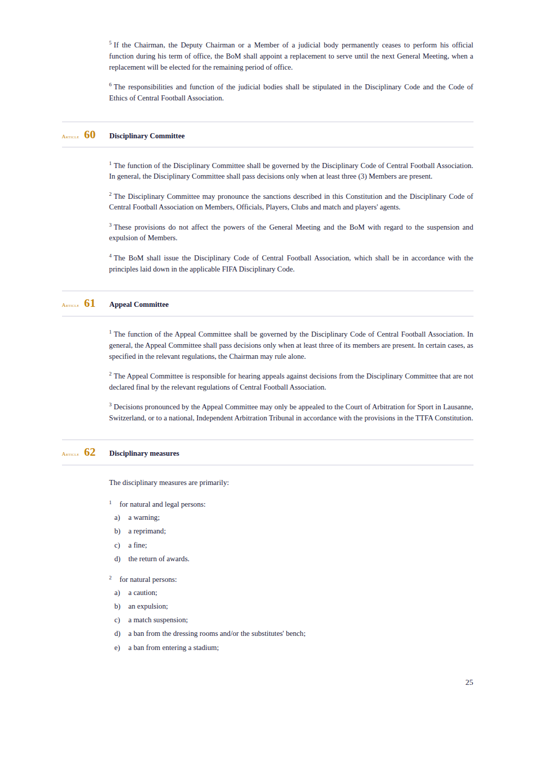5 If the Chairman, the Deputy Chairman or a Member of a judicial body permanently ceases to perform his official function during his term of office, the BoM shall appoint a replacement to serve until the next General Meeting, when a replacement will be elected for the remaining period of office.
6 The responsibilities and function of the judicial bodies shall be stipulated in the Disciplinary Code and the Code of Ethics of Central Football Association.
Article 60 Disciplinary Committee
1 The function of the Disciplinary Committee shall be governed by the Disciplinary Code of Central Football Association. In general, the Disciplinary Committee shall pass decisions only when at least three (3) Members are present.
2 The Disciplinary Committee may pronounce the sanctions described in this Constitution and the Disciplinary Code of Central Football Association on Members, Officials, Players, Clubs and match and players' agents.
3 These provisions do not affect the powers of the General Meeting and the BoM with regard to the suspension and expulsion of Members.
4 The BoM shall issue the Disciplinary Code of Central Football Association, which shall be in accordance with the principles laid down in the applicable FIFA Disciplinary Code.
Article 61 Appeal Committee
1 The function of the Appeal Committee shall be governed by the Disciplinary Code of Central Football Association. In general, the Appeal Committee shall pass decisions only when at least three of its members are present. In certain cases, as specified in the relevant regulations, the Chairman may rule alone.
2 The Appeal Committee is responsible for hearing appeals against decisions from the Disciplinary Committee that are not declared final by the relevant regulations of Central Football Association.
3 Decisions pronounced by the Appeal Committee may only be appealed to the Court of Arbitration for Sport in Lausanne, Switzerland, or to a national, Independent Arbitration Tribunal in accordance with the provisions in the TTFA Constitution.
Article 62 Disciplinary measures
The disciplinary measures are primarily:
1 for natural and legal persons:
a) a warning;
b) a reprimand;
c) a fine;
d) the return of awards.
2 for natural persons:
a) a caution;
b) an expulsion;
c) a match suspension;
d) a ban from the dressing rooms and/or the substitutes' bench;
e) a ban from entering a stadium;
25